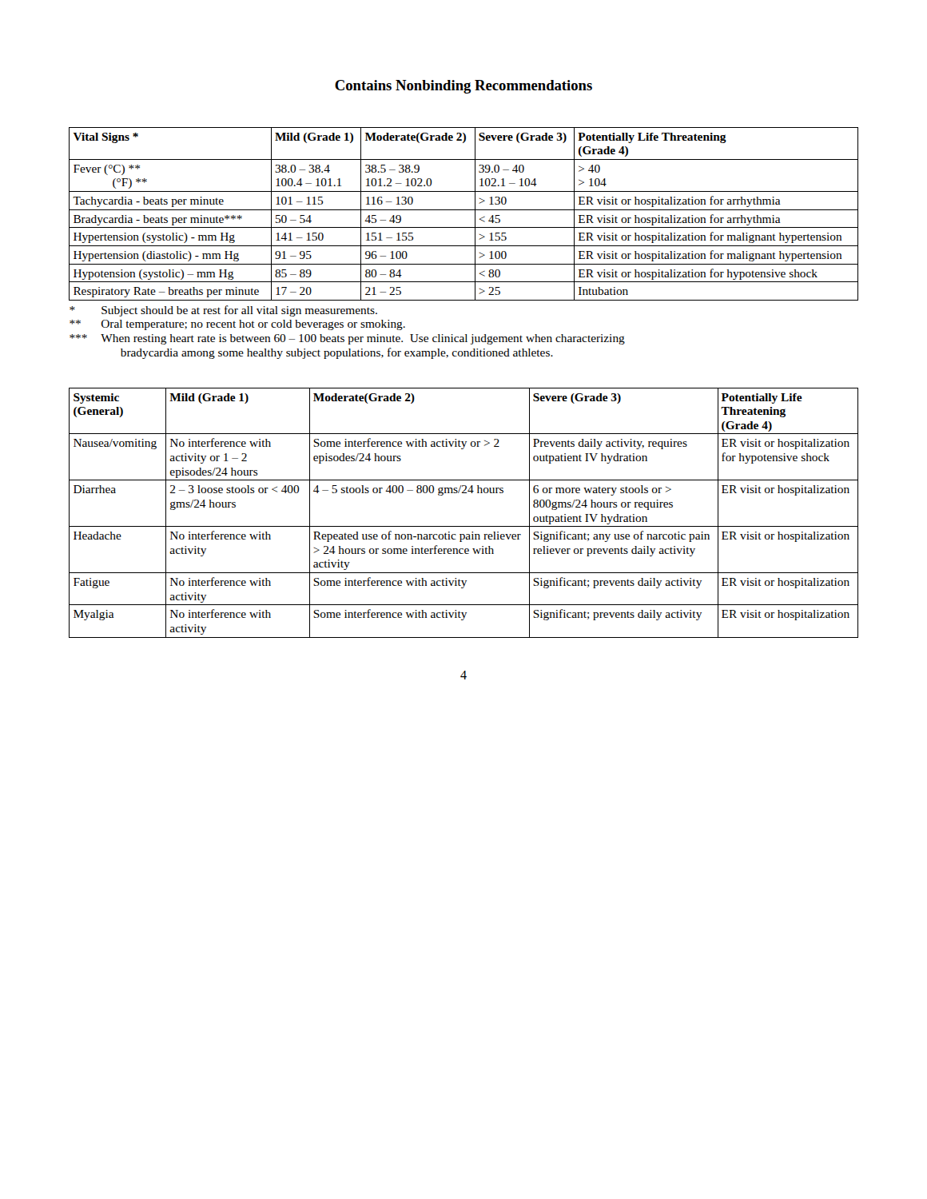Contains Nonbinding Recommendations
| Vital Signs * | Mild (Grade 1) | Moderate(Grade 2) | Severe (Grade 3) | Potentially Life Threatening (Grade 4) |
| --- | --- | --- | --- | --- |
| Fever (°C) ** (°F) ** | 38.0 – 38.4 100.4 – 101.1 | 38.5 – 38.9 101.2 – 102.0 | 39.0 – 40 102.1 – 104 | > 40 > 104 |
| Tachycardia - beats per minute | 101 – 115 | 116 – 130 | > 130 | ER visit or hospitalization for arrhythmia |
| Bradycardia - beats per minute*** | 50 – 54 | 45 – 49 | < 45 | ER visit or hospitalization for arrhythmia |
| Hypertension (systolic) - mm Hg | 141 – 150 | 151 – 155 | > 155 | ER visit or hospitalization for malignant hypertension |
| Hypertension (diastolic) - mm Hg | 91 – 95 | 96 – 100 | > 100 | ER visit or hospitalization for malignant hypertension |
| Hypotension (systolic) – mm Hg | 85 – 89 | 80 – 84 | < 80 | ER visit or hospitalization for hypotensive shock |
| Respiratory Rate – breaths per minute | 17 – 20 | 21 – 25 | > 25 | Intubation |
*Subject should be at rest for all vital sign measurements.
**Oral temperature; no recent hot or cold beverages or smoking.
***When resting heart rate is between 60 – 100 beats per minute. Use clinical judgement when characterizing
bradycardia among some healthy subject populations, for example, conditioned athletes.
| Systemic (General) | Mild (Grade 1) | Moderate(Grade 2) | Severe (Grade 3) | Potentially Life Threatening (Grade 4) |
| --- | --- | --- | --- | --- |
| Nausea/vomiting | No interference with activity or 1 – 2 episodes/24 hours | Some interference with activity or > 2 episodes/24 hours | Prevents daily activity, requires outpatient IV hydration | ER visit or hospitalization for hypotensive shock |
| Diarrhea | 2 – 3 loose stools or < 400 gms/24 hours | 4 – 5 stools or 400 – 800 gms/24 hours | 6 or more watery stools or > 800gms/24 hours or requires outpatient IV hydration | ER visit or hospitalization |
| Headache | No interference with activity | Repeated use of non-narcotic pain reliever > 24 hours or some interference with activity | Significant; any use of narcotic pain reliever or prevents daily activity | ER visit or hospitalization |
| Fatigue | No interference with activity | Some interference with activity | Significant; prevents daily activity | ER visit or hospitalization |
| Myalgia | No interference with activity | Some interference with activity | Significant; prevents daily activity | ER visit or hospitalization |
4